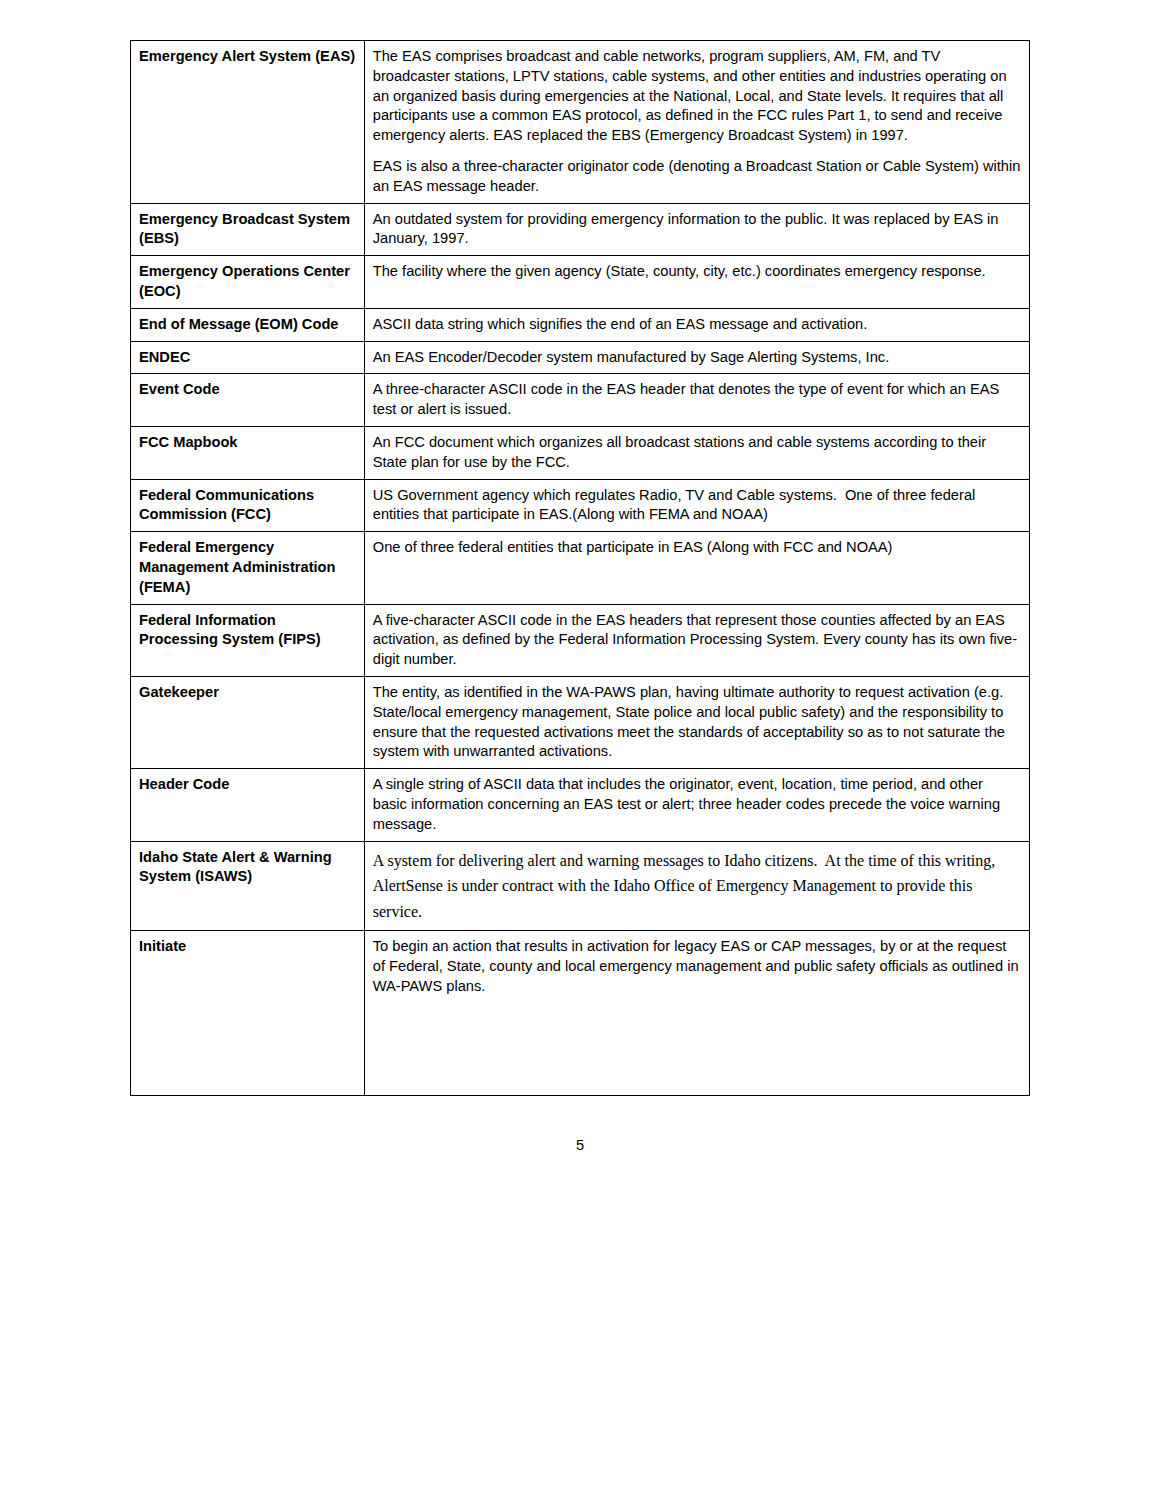| Emergency Alert System (EAS) | The EAS comprises broadcast and cable networks, program suppliers, AM, FM, and TV broadcaster stations, LPTV stations, cable systems, and other entities and industries operating on an organized basis during emergencies at the National, Local, and State levels. It requires that all participants use a common EAS protocol, as defined in the FCC rules Part 1, to send and receive emergency alerts. EAS replaced the EBS (Emergency Broadcast System) in 1997. EAS is also a three-character originator code (denoting a Broadcast Station or Cable System) within an EAS message header. |
| Emergency Broadcast System (EBS) | An outdated system for providing emergency information to the public. It was replaced by EAS in January, 1997. |
| Emergency Operations Center (EOC) | The facility where the given agency (State, county, city, etc.) coordinates emergency response. |
| End of Message (EOM) Code | ASCII data string which signifies the end of an EAS message and activation. |
| ENDEC | An EAS Encoder/Decoder system manufactured by Sage Alerting Systems, Inc. |
| Event Code | A three-character ASCII code in the EAS header that denotes the type of event for which an EAS test or alert is issued. |
| FCC Mapbook | An FCC document which organizes all broadcast stations and cable systems according to their State plan for use by the FCC. |
| Federal Communications Commission (FCC) | US Government agency which regulates Radio, TV and Cable systems. One of three federal entities that participate in EAS.(Along with FEMA and NOAA) |
| Federal Emergency Management Administration (FEMA) | One of three federal entities that participate in EAS (Along with FCC and NOAA) |
| Federal Information Processing System (FIPS) | A five-character ASCII code in the EAS headers that represent those counties affected by an EAS activation, as defined by the Federal Information Processing System. Every county has its own five-digit number. |
| Gatekeeper | The entity, as identified in the WA-PAWS plan, having ultimate authority to request activation (e.g. State/local emergency management, State police and local public safety) and the responsibility to ensure that the requested activations meet the standards of acceptability so as to not saturate the system with unwarranted activations. |
| Header Code | A single string of ASCII data that includes the originator, event, location, time period, and other basic information concerning an EAS test or alert; three header codes precede the voice warning message. |
| Idaho State Alert & Warning System (ISAWS) | A system for delivering alert and warning messages to Idaho citizens. At the time of this writing, AlertSense is under contract with the Idaho Office of Emergency Management to provide this service. |
| Initiate | To begin an action that results in activation for legacy EAS or CAP messages, by or at the request of Federal, State, county and local emergency management and public safety officials as outlined in WA-PAWS plans. |
5